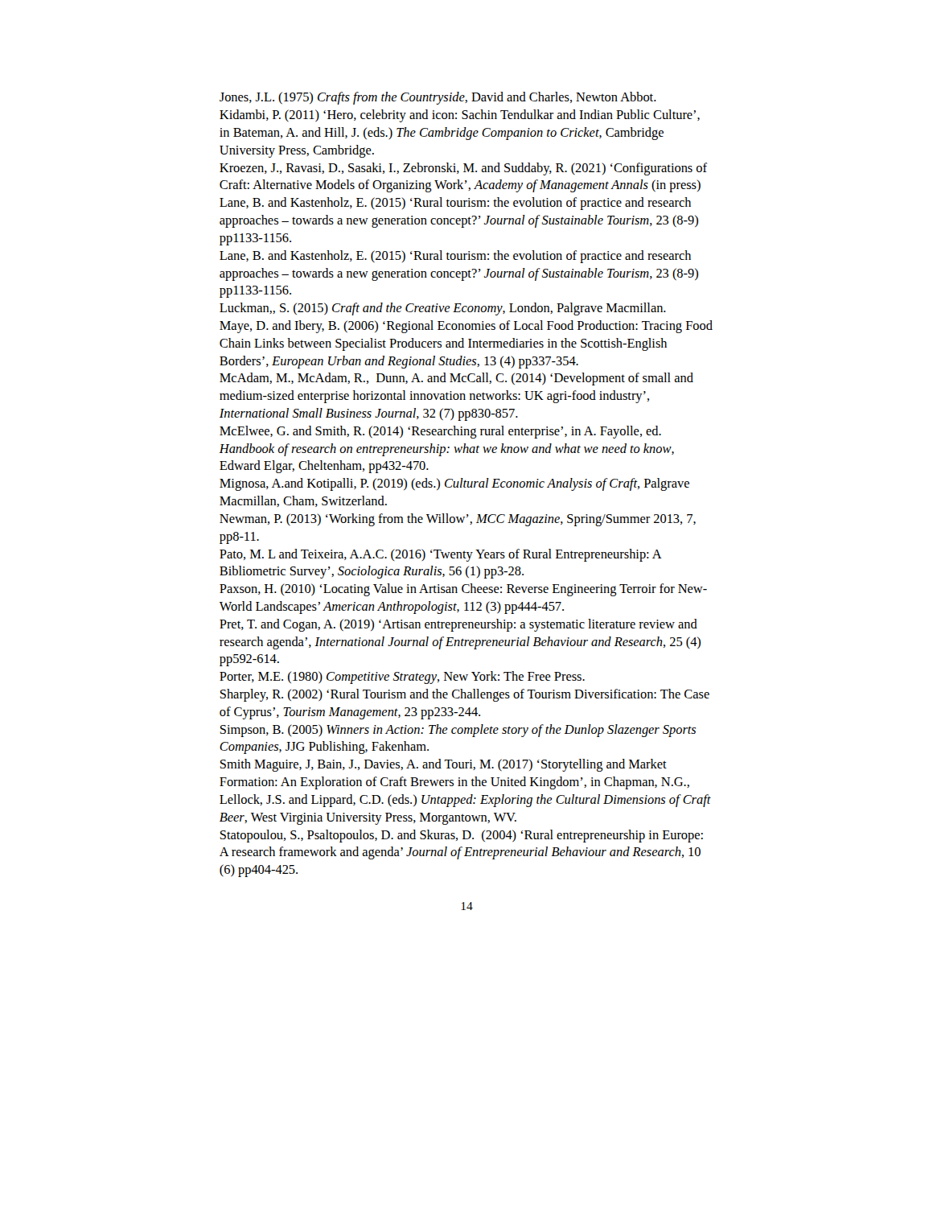Jones, J.L. (1975) Crafts from the Countryside, David and Charles, Newton Abbot.
Kidambi, P. (2011) ‘Hero, celebrity and icon: Sachin Tendulkar and Indian Public Culture’, in Bateman, A. and Hill, J. (eds.) The Cambridge Companion to Cricket, Cambridge University Press, Cambridge.
Kroezen, J., Ravasi, D., Sasaki, I., Zebronski, M. and Suddaby, R. (2021) ‘Configurations of Craft: Alternative Models of Organizing Work’, Academy of Management Annals (in press)
Lane, B. and Kastenholz, E. (2015) ‘Rural tourism: the evolution of practice and research approaches – towards a new generation concept?’ Journal of Sustainable Tourism, 23 (8-9) pp1133-1156.
Lane, B. and Kastenholz, E. (2015) ‘Rural tourism: the evolution of practice and research approaches – towards a new generation concept?’ Journal of Sustainable Tourism, 23 (8-9) pp1133-1156.
Luckman,, S. (2015) Craft and the Creative Economy, London, Palgrave Macmillan.
Maye, D. and Ibery, B. (2006) ‘Regional Economies of Local Food Production: Tracing Food Chain Links between Specialist Producers and Intermediaries in the Scottish-English Borders’, European Urban and Regional Studies, 13 (4) pp337-354.
McAdam, M., McAdam, R., Dunn, A. and McCall, C. (2014) ‘Development of small and medium-sized enterprise horizontal innovation networks: UK agri-food industry’, International Small Business Journal, 32 (7) pp830-857.
McElwee, G. and Smith, R. (2014) ‘Researching rural enterprise’, in A. Fayolle, ed. Handbook of research on entrepreneurship: what we know and what we need to know, Edward Elgar, Cheltenham, pp432-470.
Mignosa, A.and Kotipalli, P. (2019) (eds.) Cultural Economic Analysis of Craft, Palgrave Macmillan, Cham, Switzerland.
Newman, P. (2013) ‘Working from the Willow’, MCC Magazine, Spring/Summer 2013, 7, pp8-11.
Pato, M. L and Teixeira, A.A.C. (2016) ‘Twenty Years of Rural Entrepreneurship: A Bibliometric Survey’, Sociologica Ruralis, 56 (1) pp3-28.
Paxson, H. (2010) ‘Locating Value in Artisan Cheese: Reverse Engineering Terroir for New-World Landscapes’ American Anthropologist, 112 (3) pp444-457.
Pret, T. and Cogan, A. (2019) ‘Artisan entrepreneurship: a systematic literature review and research agenda’, International Journal of Entrepreneurial Behaviour and Research, 25 (4) pp592-614.
Porter, M.E. (1980) Competitive Strategy, New York: The Free Press.
Sharpley, R. (2002) ‘Rural Tourism and the Challenges of Tourism Diversification: The Case of Cyprus’, Tourism Management, 23 pp233-244.
Simpson, B. (2005) Winners in Action: The complete story of the Dunlop Slazenger Sports Companies, JJG Publishing, Fakenham.
Smith Maguire, J, Bain, J., Davies, A. and Touri, M. (2017) ‘Storytelling and Market Formation: An Exploration of Craft Brewers in the United Kingdom’, in Chapman, N.G., Lellock, J.S. and Lippard, C.D. (eds.) Untapped: Exploring the Cultural Dimensions of Craft Beer, West Virginia University Press, Morgantown, WV.
Statopoulou, S., Psaltopoulos, D. and Skuras, D. (2004) ‘Rural entrepreneurship in Europe: A research framework and agenda’ Journal of Entrepreneurial Behaviour and Research, 10 (6) pp404-425.
14